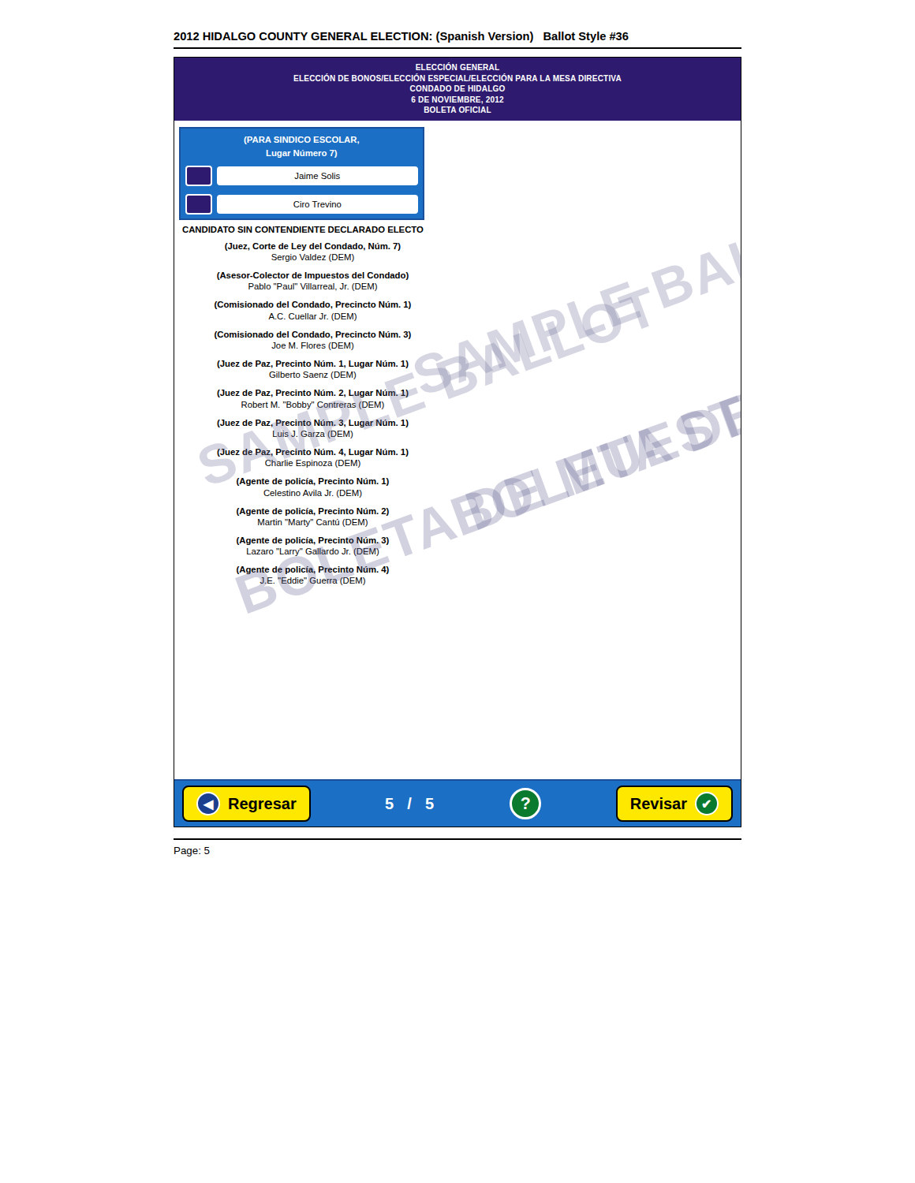2012 HIDALGO COUNTY GENERAL ELECTION: (Spanish Version) Ballot Style #36
ELECCIÓN GENERAL
ELECCIÓN DE BONOS/ELECCIÓN ESPECIAL/ELECCIÓN PARA LA MESA DIRECTIVA
CONDADO DE HIDALGO
6 DE NOVIEMBRE, 2012
BOLETA OFICIAL
SAMPLE BALLOT
SAMPLE BALLOT
BOLETA DE MUESTRA
BOLETA DE MUESTRA
(PARA SINDICO ESCOLAR,
Lugar Número 7)
Jaime Solis
Ciro Trevino
CANDIDATO SIN CONTENDIENTE DECLARADO ELECTO
(Juez, Corte de Ley del Condado, Núm. 7)
Sergio Valdez (DEM)
(Asesor-Colector de Impuestos del Condado)
Pablo "Paul" Villarreal, Jr. (DEM)
(Comisionado del Condado, Precincto Núm. 1)
A.C. Cuellar Jr. (DEM)
(Comisionado del Condado, Precincto Núm. 3)
Joe M. Flores (DEM)
(Juez de Paz, Precinto Núm. 1, Lugar Núm. 1)
Gilberto Saenz (DEM)
(Juez de Paz, Precinto Núm. 2, Lugar Núm. 1)
Robert M. "Bobby" Contreras (DEM)
(Juez de Paz, Precinto Núm. 3, Lugar Núm. 1)
Luis J. Garza (DEM)
(Juez de Paz, Precinto Núm. 4, Lugar Núm. 1)
Charlie Espinoza (DEM)
(Agente de policía, Precinto Núm. 1)
Celestino Avila Jr. (DEM)
(Agente de policía, Precinto Núm. 2)
Martin "Marty" Cantú (DEM)
(Agente de policía, Precinto Núm. 3)
Lazaro "Larry" Gallardo Jr. (DEM)
(Agente de policía, Precinto Núm. 4)
J.E. "Eddie" Guerra (DEM)
◀ Regresar
5 / 5
?
Revisar ✔
Page: 5